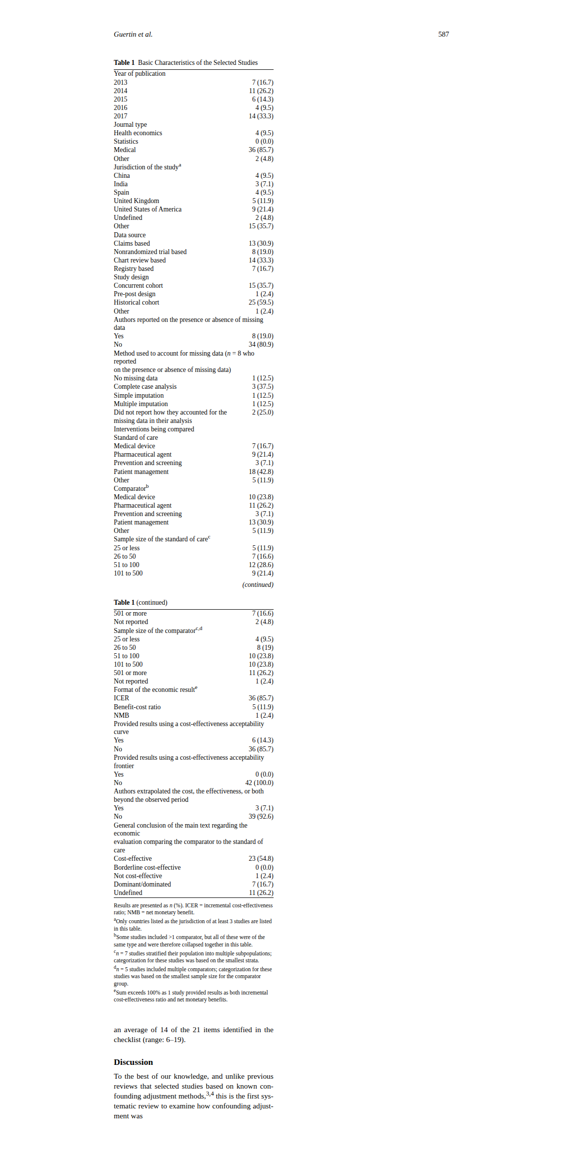Guertin et al. 587
Table 1 Basic Characteristics of the Selected Studies
| Year of publication | |
| 2013 | 7 (16.7) |
| 2014 | 11 (26.2) |
| 2015 | 6 (14.3) |
| 2016 | 4 (9.5) |
| 2017 | 14 (33.3) |
| Journal type | |
| Health economics | 4 (9.5) |
| Statistics | 0 (0.0) |
| Medical | 36 (85.7) |
| Other | 2 (4.8) |
| Jurisdiction of the study a | |
| China | 4 (9.5) |
| India | 3 (7.1) |
| Spain | 4 (9.5) |
| United Kingdom | 5 (11.9) |
| United States of America | 9 (21.4) |
| Undefined | 2 (4.8) |
| Other | 15 (35.7) |
| Data source | |
| Claims based | 13 (30.9) |
| Nonrandomized trial based | 8 (19.0) |
| Chart review based | 14 (33.3) |
| Registry based | 7 (16.7) |
| Study design | |
| Concurrent cohort | 15 (35.7) |
| Pre-post design | 1 (2.4) |
| Historical cohort | 25 (59.5) |
| Other | 1 (2.4) |
| Authors reported on the presence or absence of missing data |
| Yes | 8 (19.0) |
| No | 34 (80.9) |
| Method used to account for missing data ( n = 8 who reported |
| on the presence or absence of missing data) |
| No missing data | 1 (12.5) |
| Complete case analysis | 3 (37.5) |
| Simple imputation | 1 (12.5) |
| Multiple imputation | 1 (12.5) |
| Did not report how they accounted for the | 2 (25.0) |
| missing data in their analysis | |
| Interventions being compared | |
| Standard of care | |
| Medical device | 7 (16.7) |
| Pharmaceutical agent | 9 (21.4) |
| Prevention and screening | 3 (7.1) |
| Patient management | 18 (42.8) |
| Other | 5 (11.9) |
| Comparator b | |
| Medical device | 10 (23.8) |
| Pharmaceutical agent | 11 (26.2) |
| Prevention and screening | 3 (7.1) |
| Patient management | 13 (30.9) |
| Other | 5 (11.9) |
| Sample size of the standard of care c | |
| 25 or less | 5 (11.9) |
| 26 to 50 | 7 (16.6) |
| 51 to 100 | 12 (28.6) |
| 101 to 500 | 9 (21.4) |
(continued)
Table 1 (continued)
| 501 or more | 7 (16.6) |
| Not reported | 2 (4.8) |
| Sample size of the comparator c,d | |
| 25 or less | 4 (9.5) |
| 26 to 50 | 8 (19) |
| 51 to 100 | 10 (23.8) |
| 101 to 500 | 10 (23.8) |
| 501 or more | 11 (26.2) |
| Not reported | 1 (2.4) |
| Format of the economic result e | |
| ICER | 36 (85.7) |
| Benefit-cost ratio | 5 (11.9) |
| NMB | 1 (2.4) |
| Provided results using a cost-effectiveness acceptability curve |
| Yes | 6 (14.3) |
| No | 36 (85.7) |
| Provided results using a cost-effectiveness acceptability |
| frontier |
| Yes | 0 (0.0) |
| No | 42 (100.0) |
| Authors extrapolated the cost, the effectiveness, or both |
| beyond the observed period |
| Yes | 3 (7.1) |
| No | 39 (92.6) |
| General conclusion of the main text regarding the economic |
| evaluation comparing the comparator to the standard of |
| care |
| Cost-effective | 23 (54.8) |
| Borderline cost-effective | 0 (0.0) |
| Not cost-effective | 1 (2.4) |
| Dominant/dominated | 7 (16.7) |
| Undefined | 11 (26.2) |
Results are presented as n (%). ICER = incremental cost-effectiveness ratio; NMB = net monetary benefit.
aOnly countries listed as the jurisdiction of at least 3 studies are listed in this table.
bSome studies included >1 comparator, but all of these were of the same type and were therefore collapsed together in this table.
cn = 7 studies stratified their population into multiple subpopulations; categorization for these studies was based on the smallest strata.
dn = 5 studies included multiple comparators; categorization for these studies was based on the smallest sample size for the comparator group.
eSum exceeds 100% as 1 study provided results as both incremental cost-effectiveness ratio and net monetary benefits.
an average of 14 of the 21 items identified in the checklist (range: 6–19).
Discussion
To the best of our knowledge, and unlike previous reviews that selected studies based on known confounding adjustment methods,3,4 this is the first systematic review to examine how confounding adjustment was